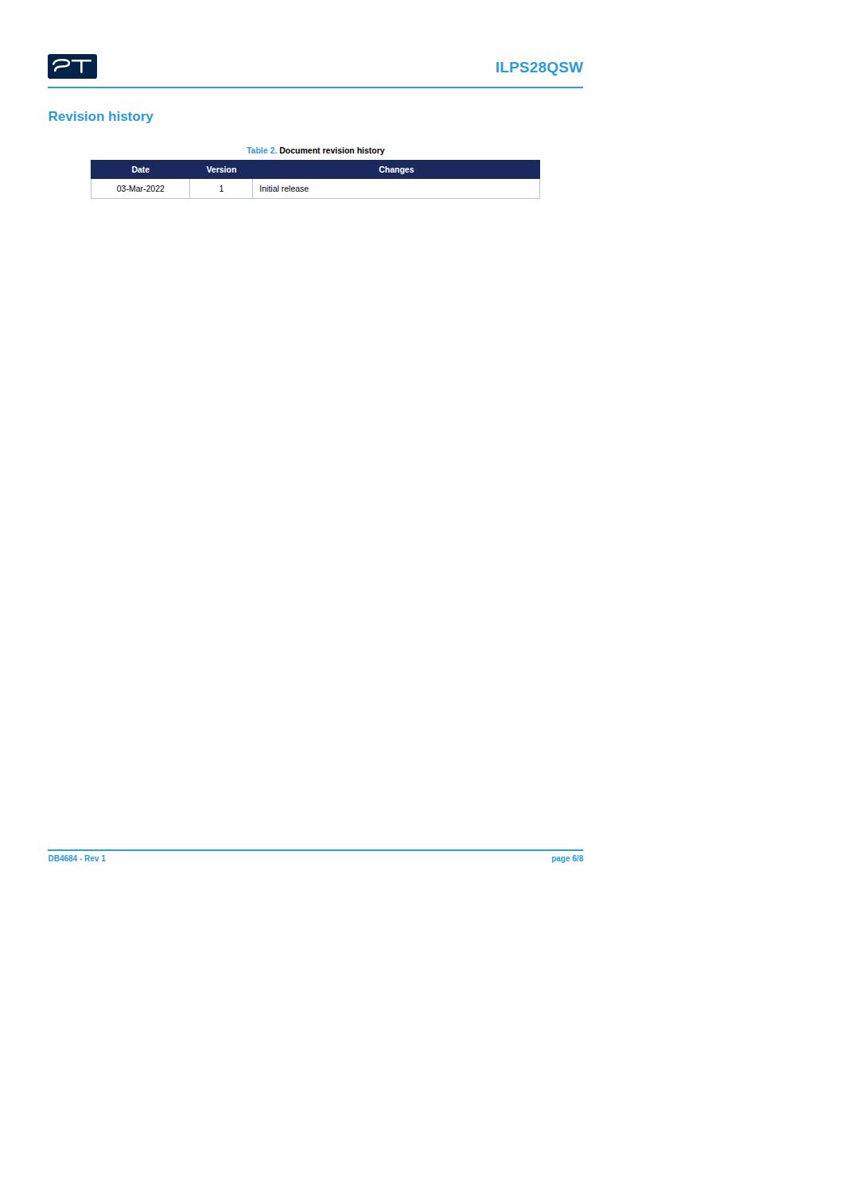ILPS28QSW
Revision history
Table 2. Document revision history
| Date | Version | Changes |
| --- | --- | --- |
| 03-Mar-2022 | 1 | Initial release |
DB4684 - Rev 1
page 6/8